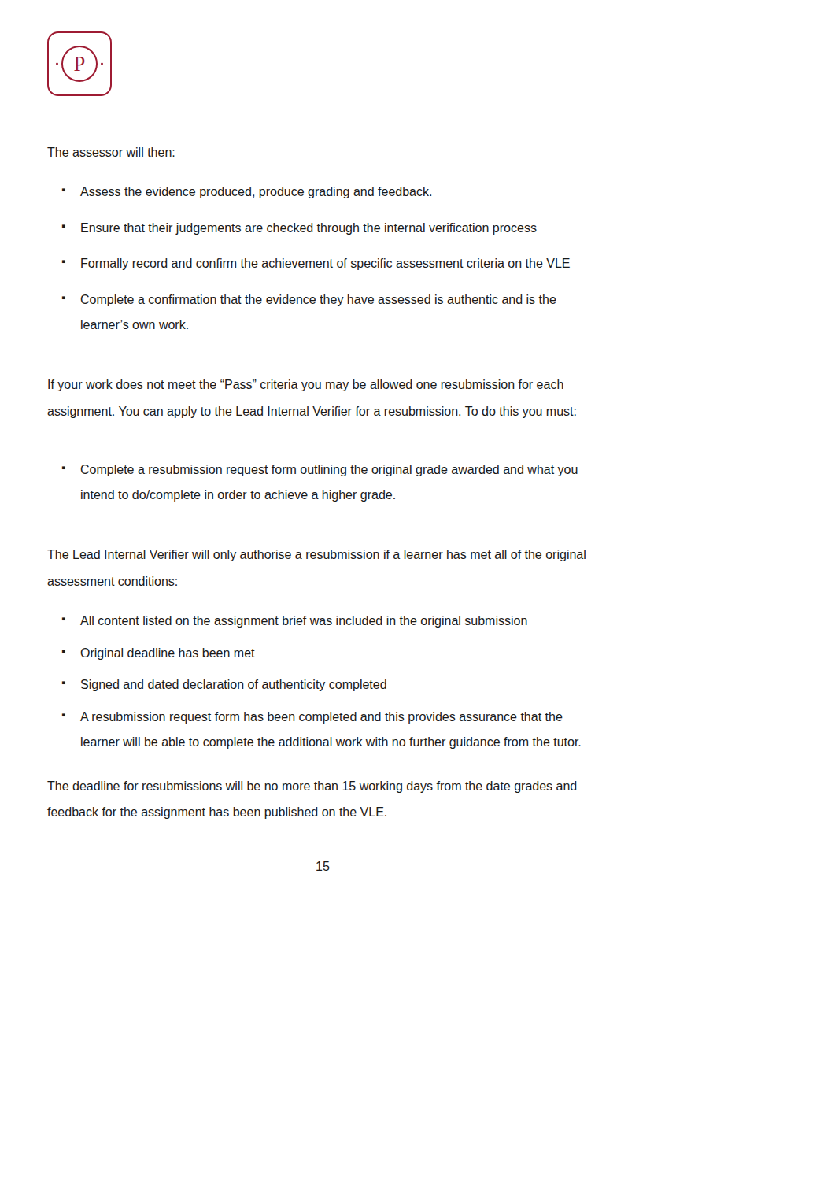P
The assessor will then:
Assess the evidence produced, produce grading and feedback.
Ensure that their judgements are checked through the internal verification process
Formally record and confirm the achievement of specific assessment criteria on the VLE
Complete a confirmation that the evidence they have assessed is authentic and is the learner’s own work.
If your work does not meet the “Pass” criteria you may be allowed one resubmission for each assignment. You can apply to the Lead Internal Verifier for a resubmission. To do this you must:
Complete a resubmission request form outlining the original grade awarded and what you intend to do/complete in order to achieve a higher grade.
The Lead Internal Verifier will only authorise a resubmission if a learner has met all of the original assessment conditions:
All content listed on the assignment brief was included in the original submission
Original deadline has been met
Signed and dated declaration of authenticity completed
A resubmission request form has been completed and this provides assurance that the learner will be able to complete the additional work with no further guidance from the tutor.
The deadline for resubmissions will be no more than 15 working days from the date grades and feedback for the assignment has been published on the VLE.
15